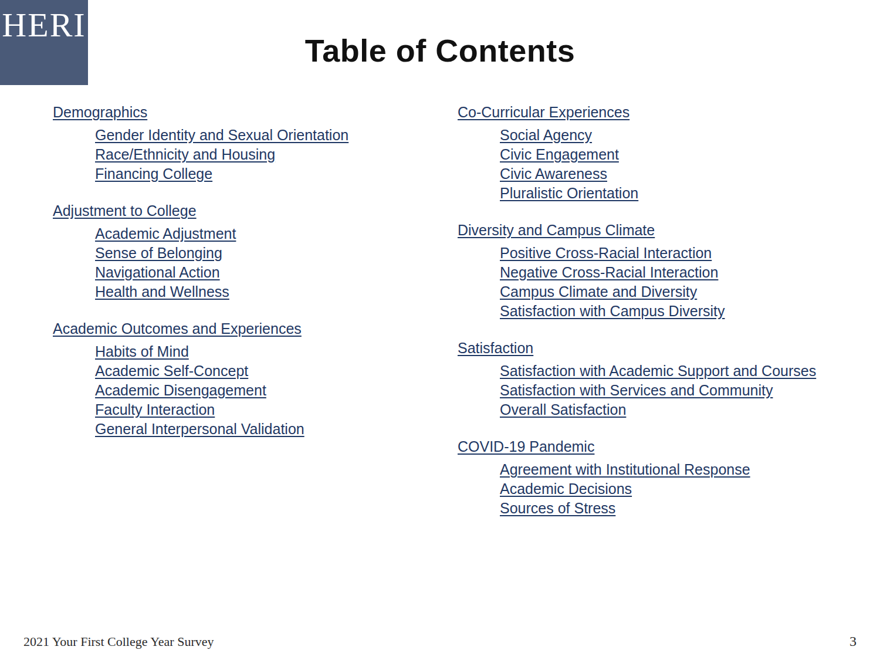HERI
Table of Contents
Demographics
Gender Identity and Sexual Orientation
Race/Ethnicity and Housing
Financing College
Adjustment to College
Academic Adjustment
Sense of Belonging
Navigational Action
Health and Wellness
Academic Outcomes and Experiences
Habits of Mind
Academic Self-Concept
Academic Disengagement
Faculty Interaction
General Interpersonal Validation
Co-Curricular Experiences
Social Agency
Civic Engagement
Civic Awareness
Pluralistic Orientation
Diversity and Campus Climate
Positive Cross-Racial Interaction
Negative Cross-Racial Interaction
Campus Climate and Diversity
Satisfaction with Campus Diversity
Satisfaction
Satisfaction with Academic Support and Courses
Satisfaction with Services and Community
Overall Satisfaction
COVID-19 Pandemic
Agreement with Institutional Response
Academic Decisions
Sources of Stress
2021 Your First College Year Survey
3